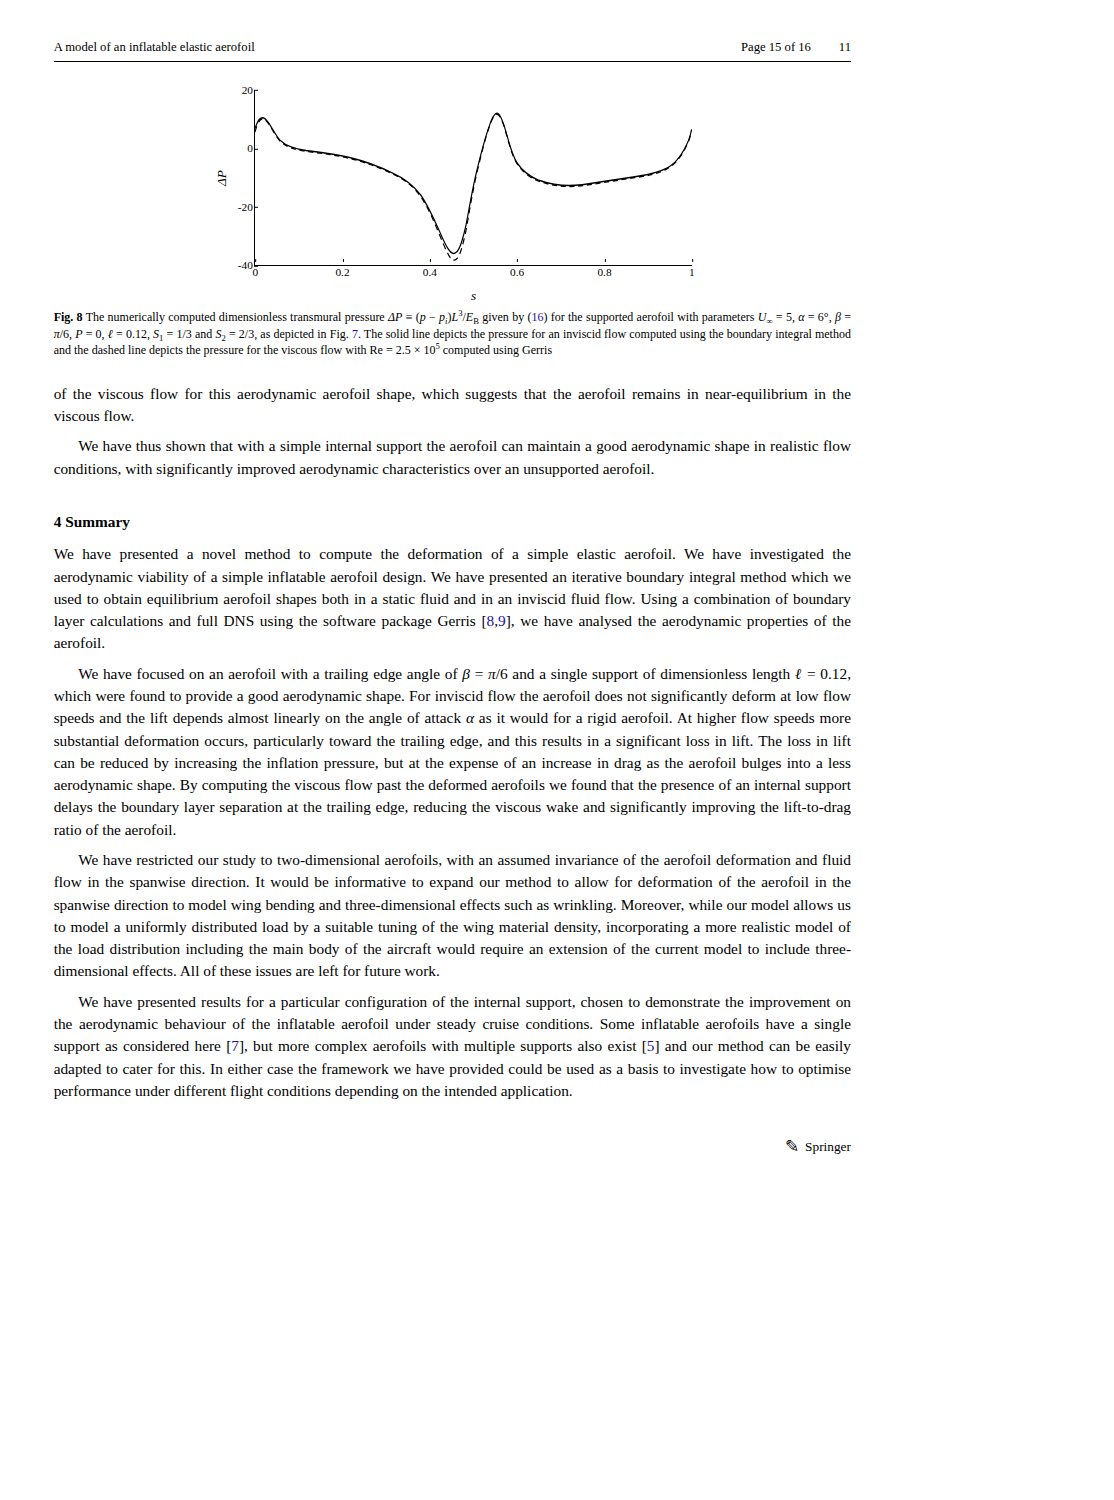A model of an inflatable elastic aerofoil
Page 15 of 1611
ΔP 20 0 -20 -40 0 0.2 0.4 0.6 0.8 1 s
Fig. 8 The numerically computed dimensionless transmural pressure ΔP ≡ (p − pi)L3/EB given by (16) for the supported aerofoil with parameters U∞ = 5, α = 6°, β = π/6, P = 0, ℓ = 0.12, S1 = 1/3 and S2 = 2/3, as depicted in Fig. 7. The solid line depicts the pressure for an inviscid flow computed using the boundary integral method and the dashed line depicts the pressure for the viscous flow with Re = 2.5 × 105 computed using Gerris
of the viscous flow for this aerodynamic aerofoil shape, which suggests that the aerofoil remains in near-equilibrium in the viscous flow.
We have thus shown that with a simple internal support the aerofoil can maintain a good aerodynamic shape in realistic flow conditions, with significantly improved aerodynamic characteristics over an unsupported aerofoil.
4 Summary
We have presented a novel method to compute the deformation of a simple elastic aerofoil. We have investigated the aerodynamic viability of a simple inflatable aerofoil design. We have presented an iterative boundary integral method which we used to obtain equilibrium aerofoil shapes both in a static fluid and in an inviscid fluid flow. Using a combination of boundary layer calculations and full DNS using the software package Gerris [8,9], we have analysed the aerodynamic properties of the aerofoil.
We have focused on an aerofoil with a trailing edge angle of β = π/6 and a single support of dimensionless length ℓ = 0.12, which were found to provide a good aerodynamic shape. For inviscid flow the aerofoil does not significantly deform at low flow speeds and the lift depends almost linearly on the angle of attack α as it would for a rigid aerofoil. At higher flow speeds more substantial deformation occurs, particularly toward the trailing edge, and this results in a significant loss in lift. The loss in lift can be reduced by increasing the inflation pressure, but at the expense of an increase in drag as the aerofoil bulges into a less aerodynamic shape. By computing the viscous flow past the deformed aerofoils we found that the presence of an internal support delays the boundary layer separation at the trailing edge, reducing the viscous wake and significantly improving the lift-to-drag ratio of the aerofoil.
We have restricted our study to two-dimensional aerofoils, with an assumed invariance of the aerofoil deformation and fluid flow in the spanwise direction. It would be informative to expand our method to allow for deformation of the aerofoil in the spanwise direction to model wing bending and three-dimensional effects such as wrinkling. Moreover, while our model allows us to model a uniformly distributed load by a suitable tuning of the wing material density, incorporating a more realistic model of the load distribution including the main body of the aircraft would require an extension of the current model to include three-dimensional effects. All of these issues are left for future work.
We have presented results for a particular configuration of the internal support, chosen to demonstrate the improvement on the aerodynamic behaviour of the inflatable aerofoil under steady cruise conditions. Some inflatable aerofoils have a single support as considered here [7], but more complex aerofoils with multiple supports also exist [5] and our method can be easily adapted to cater for this. In either case the framework we have provided could be used as a basis to investigate how to optimise performance under different flight conditions depending on the intended application.
✎ Springer